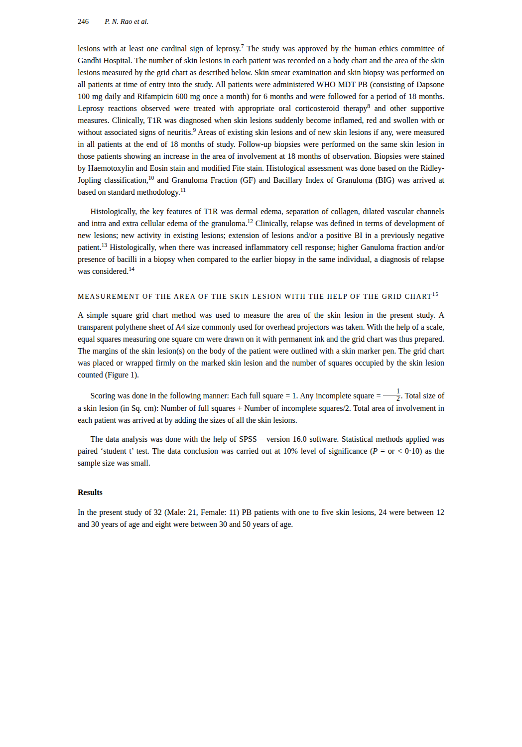246 P. N. Rao et al.
lesions with at least one cardinal sign of leprosy.7 The study was approved by the human ethics committee of Gandhi Hospital. The number of skin lesions in each patient was recorded on a body chart and the area of the skin lesions measured by the grid chart as described below. Skin smear examination and skin biopsy was performed on all patients at time of entry into the study. All patients were administered WHO MDT PB (consisting of Dapsone 100 mg daily and Rifampicin 600 mg once a month) for 6 months and were followed for a period of 18 months. Leprosy reactions observed were treated with appropriate oral corticosteroid therapy8 and other supportive measures. Clinically, T1R was diagnosed when skin lesions suddenly become inflamed, red and swollen with or without associated signs of neuritis.9 Areas of existing skin lesions and of new skin lesions if any, were measured in all patients at the end of 18 months of study. Follow-up biopsies were performed on the same skin lesion in those patients showing an increase in the area of involvement at 18 months of observation. Biopsies were stained by Haemotoxylin and Eosin stain and modified Fite stain. Histological assessment was done based on the Ridley-Jopling classification,10 and Granuloma Fraction (GF) and Bacillary Index of Granuloma (BIG) was arrived at based on standard methodology.11
Histologically, the key features of T1R was dermal edema, separation of collagen, dilated vascular channels and intra and extra cellular edema of the granuloma.12 Clinically, relapse was defined in terms of development of new lesions; new activity in existing lesions; extension of lesions and/or a positive BI in a previously negative patient.13 Histologically, when there was increased inflammatory cell response; higher Ganuloma fraction and/or presence of bacilli in a biopsy when compared to the earlier biopsy in the same individual, a diagnosis of relapse was considered.14
Measurement of the area of the skin lesion with the help of the grid chart15
A simple square grid chart method was used to measure the area of the skin lesion in the present study. A transparent polythene sheet of A4 size commonly used for overhead projectors was taken. With the help of a scale, equal squares measuring one square cm were drawn on it with permanent ink and the grid chart was thus prepared. The margins of the skin lesion(s) on the body of the patient were outlined with a skin marker pen. The grid chart was placed or wrapped firmly on the marked skin lesion and the number of squares occupied by the skin lesion counted (Figure 1).
Scoring was done in the following manner: Each full square = 1. Any incomplete square = 12. Total size of a skin lesion (in Sq. cm): Number of full squares + Number of incomplete squares/2. Total area of involvement in each patient was arrived at by adding the sizes of all the skin lesions.
The data analysis was done with the help of SPSS – version 16.0 software. Statistical methods applied was paired ‘student t’ test. The data conclusion was carried out at 10% level of significance (P = or < 0·10) as the sample size was small.
Results
In the present study of 32 (Male: 21, Female: 11) PB patients with one to five skin lesions, 24 were between 12 and 30 years of age and eight were between 30 and 50 years of age.